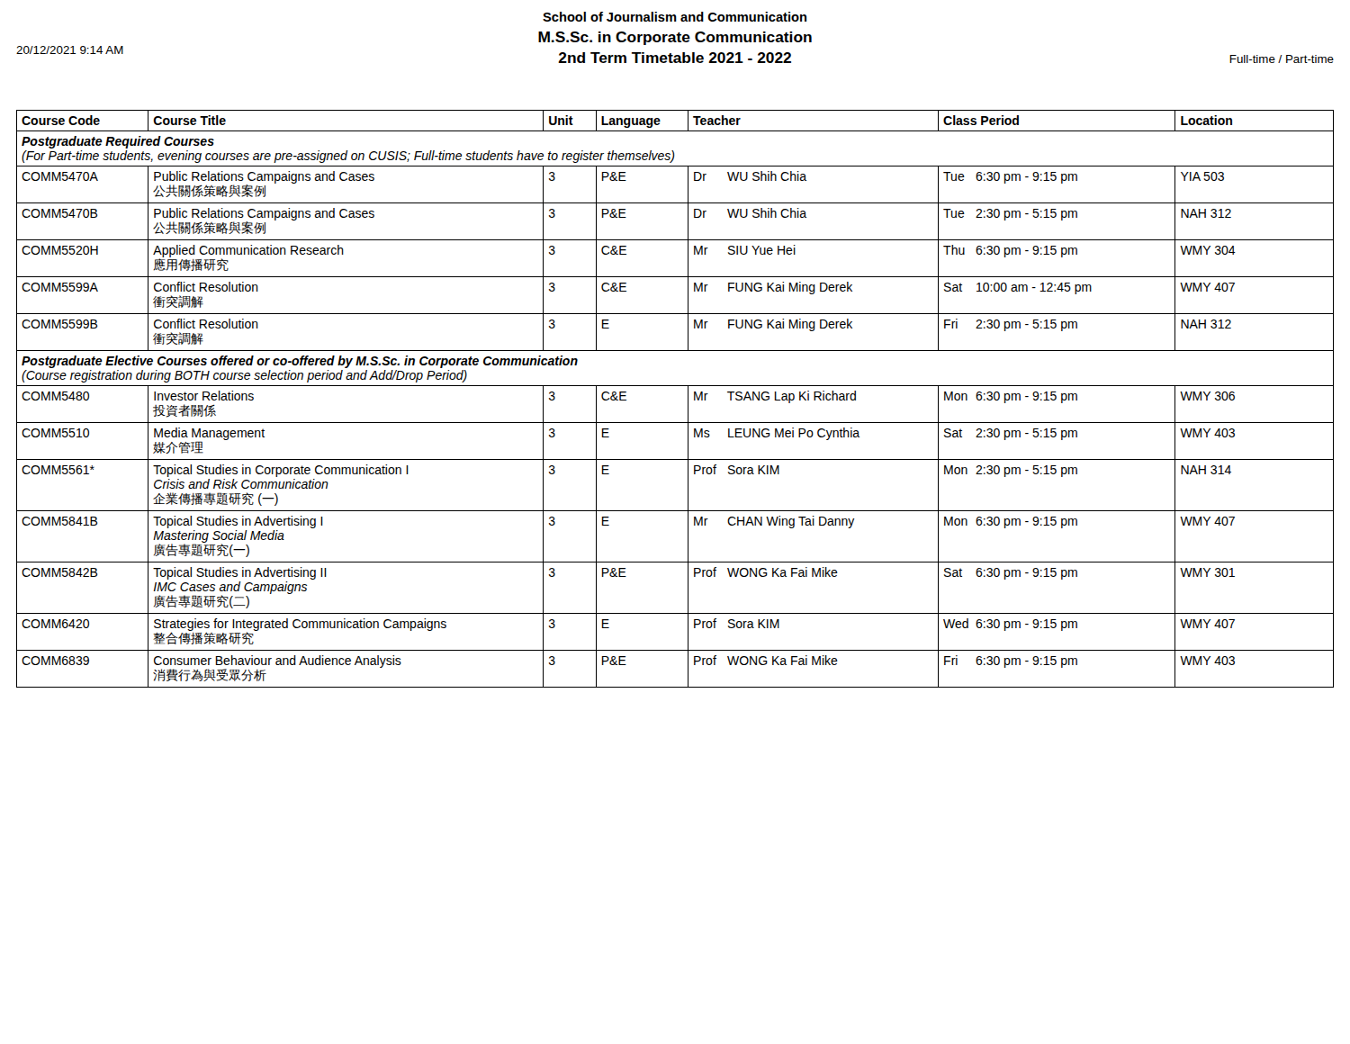20/12/2021 9:14 AM
School of Journalism and Communication
M.S.Sc. in Corporate Communication
2nd Term Timetable 2021 - 2022
Full-time / Part-time
| Course Code | Course Title | Unit | Language | Teacher | Class Period | Location |
| --- | --- | --- | --- | --- | --- | --- |
| Postgraduate Required Courses (For Part-time students, evening courses are pre-assigned on CUSIS; Full-time students have to register themselves) |
| COMM5470A | Public Relations Campaigns and Cases 公共關係策略與案例 | 3 | P&E | Dr WU Shih Chia | Tue 6:30 pm - 9:15 pm | YIA 503 |
| COMM5470B | Public Relations Campaigns and Cases 公共關係策略與案例 | 3 | P&E | Dr WU Shih Chia | Tue 2:30 pm - 5:15 pm | NAH 312 |
| COMM5520H | Applied Communication Research 應用傳播研究 | 3 | C&E | Mr SIU Yue Hei | Thu 6:30 pm - 9:15 pm | WMY 304 |
| COMM5599A | Conflict Resolution 衝突調解 | 3 | C&E | Mr FUNG Kai Ming Derek | Sat 10:00 am - 12:45 pm | WMY 407 |
| COMM5599B | Conflict Resolution 衝突調解 | 3 | E | Mr FUNG Kai Ming Derek | Fri 2:30 pm - 5:15 pm | NAH 312 |
| Postgraduate Elective Courses offered or co-offered by M.S.Sc. in Corporate Communication (Course registration during BOTH course selection period and Add/Drop Period) |
| COMM5480 | Investor Relations 投資者關係 | 3 | C&E | Mr TSANG Lap Ki Richard | Mon 6:30 pm - 9:15 pm | WMY 306 |
| COMM5510 | Media Management 媒介管理 | 3 | E | Ms LEUNG Mei Po Cynthia | Sat 2:30 pm - 5:15 pm | WMY 403 |
| COMM5561* | Topical Studies in Corporate Communication I Crisis and Risk Communication 企業傳播專題研究 (一) | 3 | E | Prof Sora KIM | Mon 2:30 pm - 5:15 pm | NAH 314 |
| COMM5841B | Topical Studies in Advertising I Mastering Social Media 廣告專題研究(一) | 3 | E | Mr CHAN Wing Tai Danny | Mon 6:30 pm - 9:15 pm | WMY 407 |
| COMM5842B | Topical Studies in Advertising II IMC Cases and Campaigns 廣告專題研究(二) | 3 | P&E | Prof WONG Ka Fai Mike | Sat 6:30 pm - 9:15 pm | WMY 301 |
| COMM6420 | Strategies for Integrated Communication Campaigns 整合傳播策略研究 | 3 | E | Prof Sora KIM | Wed 6:30 pm - 9:15 pm | WMY 407 |
| COMM6839 | Consumer Behaviour and Audience Analysis 消費行為與受眾分析 | 3 | P&E | Prof WONG Ka Fai Mike | Fri 6:30 pm - 9:15 pm | WMY 403 |